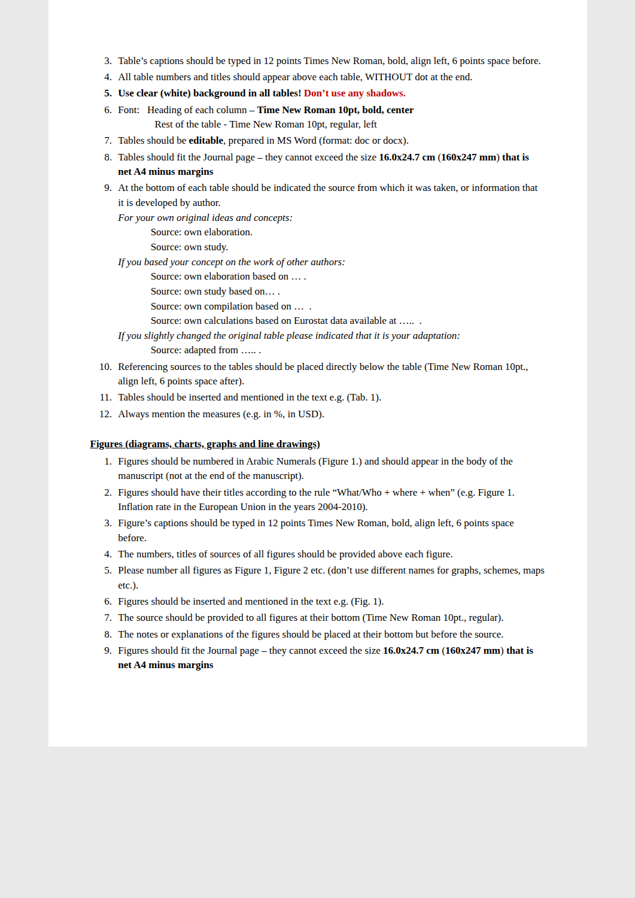Table’s captions should be typed in 12 points Times New Roman, bold, align left, 6 points space before.
All table numbers and titles should appear above each table, WITHOUT dot at the end.
Use clear (white) background in all tables! Don’t use any shadows.
Font: Heading of each column – Time New Roman 10pt, bold, center Rest of the table - Time New Roman 10pt, regular, left
Tables should be editable, prepared in MS Word (format: doc or docx).
Tables should fit the Journal page – they cannot exceed the size 16.0x24.7 cm (160x247 mm) that is net A4 minus margins
At the bottom of each table should be indicated the source from which it was taken, or information that it is developed by author. For your own original ideas and concepts: Source: own elaboration. Source: own study. If you based your concept on the work of other authors: Source: own elaboration based on … . Source: own study based on… . Source: own compilation based on … . Source: own calculations based on Eurostat data available at ….. . If you slightly changed the original table please indicated that it is your adaptation: Source: adapted from ….. .
Referencing sources to the tables should be placed directly below the table (Time New Roman 10pt., align left, 6 points space after).
Tables should be inserted and mentioned in the text e.g. (Tab. 1).
Always mention the measures (e.g. in %, in USD).
Figures (diagrams, charts, graphs and line drawings)
Figures should be numbered in Arabic Numerals (Figure 1.) and should appear in the body of the manuscript (not at the end of the manuscript).
Figures should have their titles according to the rule “What/Who + where + when” (e.g. Figure 1. Inflation rate in the European Union in the years 2004-2010).
Figure’s captions should be typed in 12 points Times New Roman, bold, align left, 6 points space before.
The numbers, titles of sources of all figures should be provided above each figure.
Please number all figures as Figure 1, Figure 2 etc. (don’t use different names for graphs, schemes, maps etc.).
Figures should be inserted and mentioned in the text e.g. (Fig. 1).
The source should be provided to all figures at their bottom (Time New Roman 10pt., regular).
The notes or explanations of the figures should be placed at their bottom but before the source.
Figures should fit the Journal page – they cannot exceed the size 16.0x24.7 cm (160x247 mm) that is net A4 minus margins